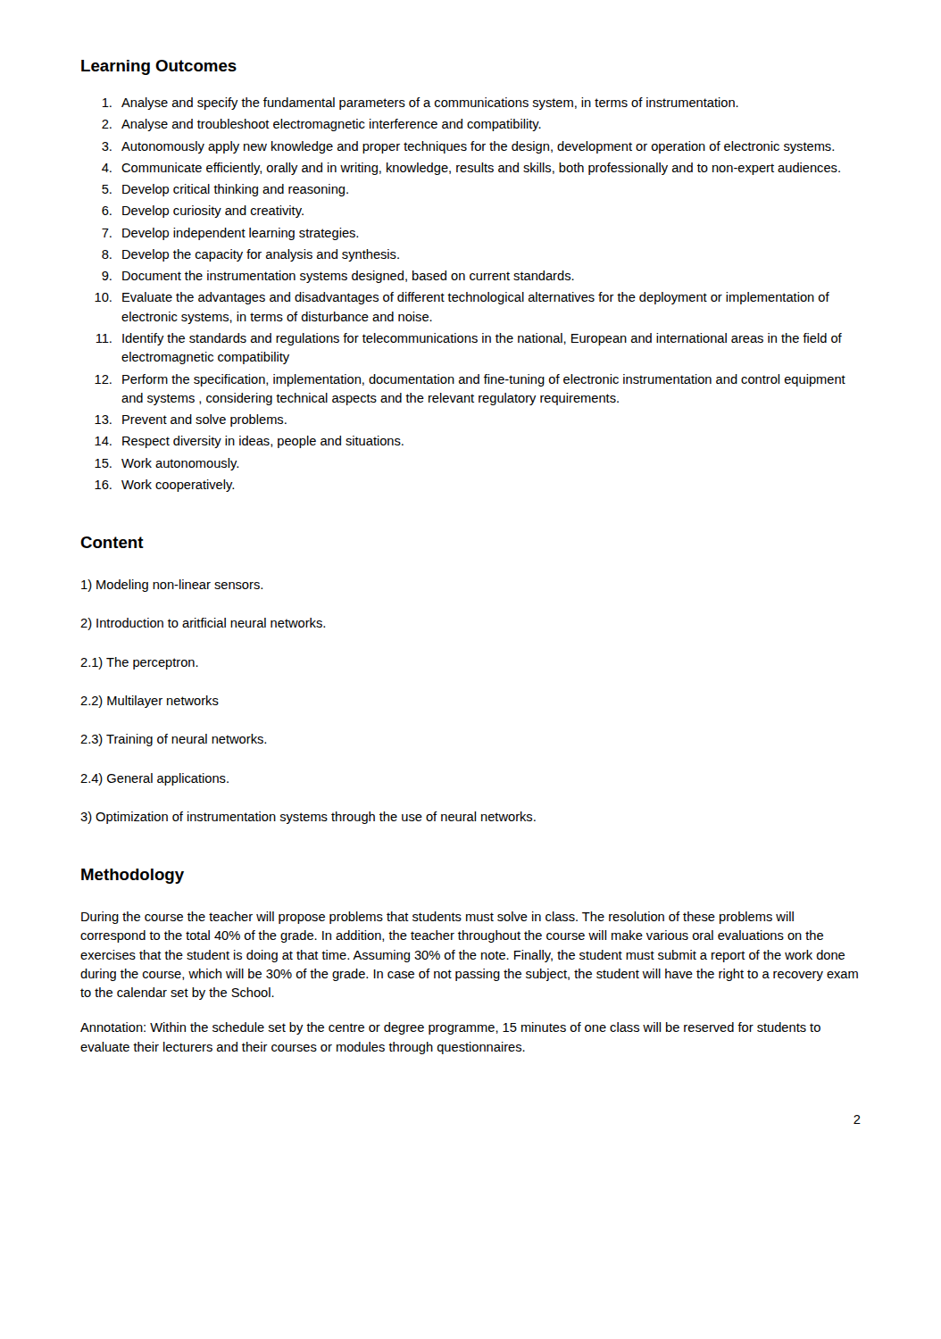Learning Outcomes
Analyse and specify the fundamental parameters of a communications system, in terms of instrumentation.
Analyse and troubleshoot electromagnetic interference and compatibility.
Autonomously apply new knowledge and proper techniques for the design, development or operation of electronic systems.
Communicate efficiently, orally and in writing, knowledge, results and skills, both professionally and to non-expert audiences.
Develop critical thinking and reasoning.
Develop curiosity and creativity.
Develop independent learning strategies.
Develop the capacity for analysis and synthesis.
Document the instrumentation systems designed, based on current standards.
Evaluate the advantages and disadvantages of different technological alternatives for the deployment or implementation of electronic systems, in terms of disturbance and noise.
Identify the standards and regulations for telecommunications in the national, European and international areas in the field of electromagnetic compatibility
Perform the specification, implementation, documentation and fine-tuning of electronic instrumentation and control equipment and systems , considering technical aspects and the relevant regulatory requirements.
Prevent and solve problems.
Respect diversity in ideas, people and situations.
Work autonomously.
Work cooperatively.
Content
1) Modeling non-linear sensors.
2) Introduction to aritficial neural networks.
2.1) The perceptron.
2.2) Multilayer networks
2.3) Training of neural networks.
2.4) General applications.
3) Optimization of instrumentation systems through the use of neural networks.
Methodology
During the course the teacher will propose problems that students must solve in class. The resolution of these problems will correspond to the total 40% of the grade. In addition, the teacher throughout the course will make various oral evaluations on the exercises that the student is doing at that time. Assuming 30% of the note. Finally, the student must submit a report of the work done during the course, which will be 30% of the grade. In case of not passing the subject, the student will have the right to a recovery exam to the calendar set by the School.
Annotation: Within the schedule set by the centre or degree programme, 15 minutes of one class will be reserved for students to evaluate their lecturers and their courses or modules through questionnaires.
2